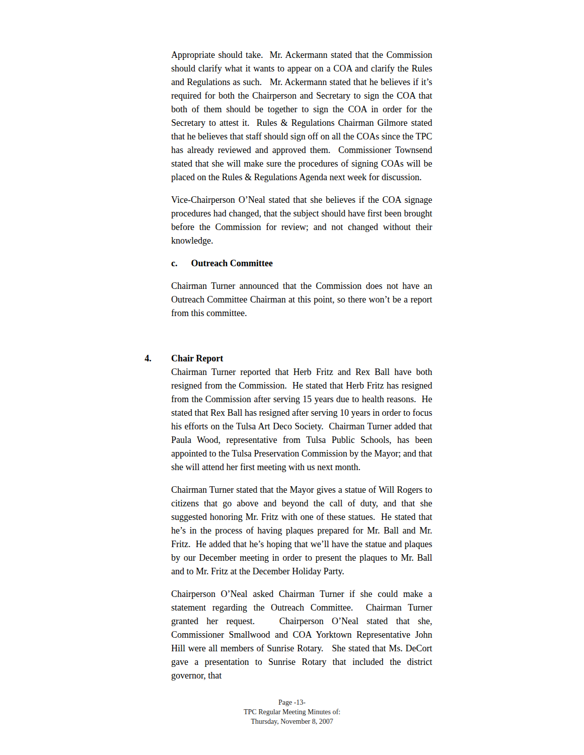Appropriate should take. Mr. Ackermann stated that the Commission should clarify what it wants to appear on a COA and clarify the Rules and Regulations as such. Mr. Ackermann stated that he believes if it’s required for both the Chairperson and Secretary to sign the COA that both of them should be together to sign the COA in order for the Secretary to attest it. Rules & Regulations Chairman Gilmore stated that he believes that staff should sign off on all the COAs since the TPC has already reviewed and approved them. Commissioner Townsend stated that she will make sure the procedures of signing COAs will be placed on the Rules & Regulations Agenda next week for discussion.
Vice-Chairperson O’Neal stated that she believes if the COA signage procedures had changed, that the subject should have first been brought before the Commission for review; and not changed without their knowledge.
c. Outreach Committee
Chairman Turner announced that the Commission does not have an Outreach Committee Chairman at this point, so there won’t be a report from this committee.
4. Chair Report
Chairman Turner reported that Herb Fritz and Rex Ball have both resigned from the Commission. He stated that Herb Fritz has resigned from the Commission after serving 15 years due to health reasons. He stated that Rex Ball has resigned after serving 10 years in order to focus his efforts on the Tulsa Art Deco Society. Chairman Turner added that Paula Wood, representative from Tulsa Public Schools, has been appointed to the Tulsa Preservation Commission by the Mayor; and that she will attend her first meeting with us next month.
Chairman Turner stated that the Mayor gives a statue of Will Rogers to citizens that go above and beyond the call of duty, and that she suggested honoring Mr. Fritz with one of these statues. He stated that he’s in the process of having plaques prepared for Mr. Ball and Mr. Fritz. He added that he’s hoping that we’ll have the statue and plaques by our December meeting in order to present the plaques to Mr. Ball and to Mr. Fritz at the December Holiday Party.
Chairperson O’Neal asked Chairman Turner if she could make a statement regarding the Outreach Committee. Chairman Turner granted her request. Chairperson O’Neal stated that she, Commissioner Smallwood and COA Yorktown Representative John Hill were all members of Sunrise Rotary. She stated that Ms. DeCort gave a presentation to Sunrise Rotary that included the district governor, that
Page -13-
TPC Regular Meeting Minutes of:
Thursday, November 8, 2007